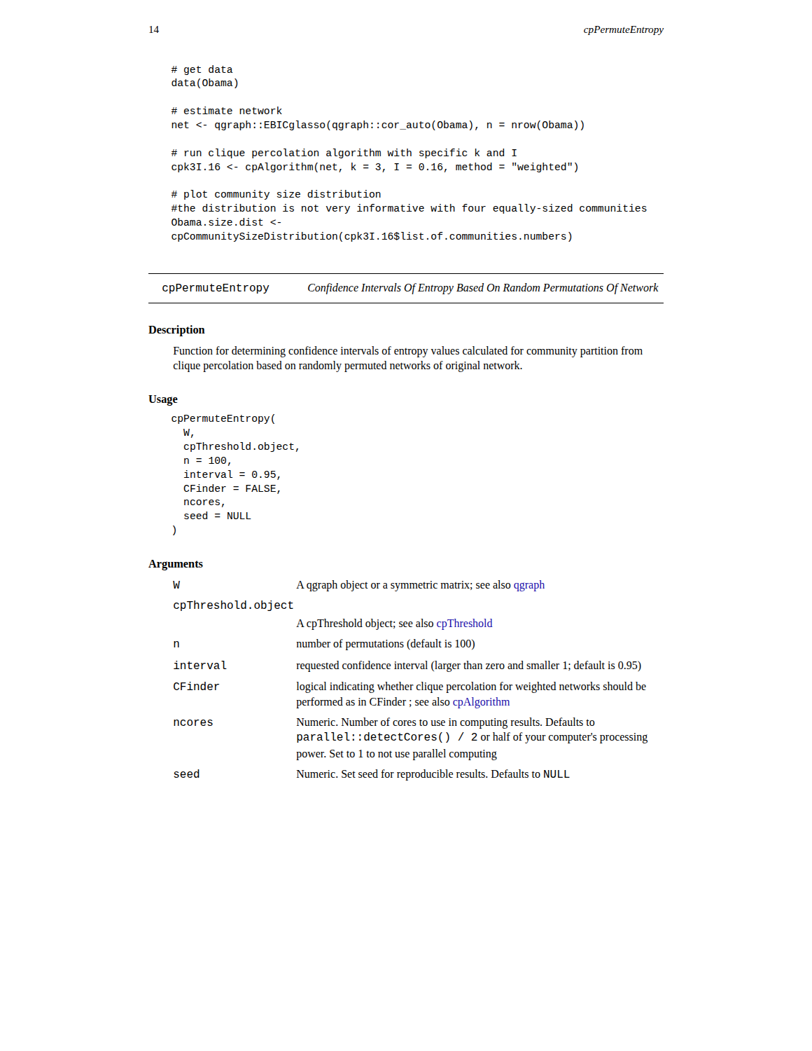14 cpPermuteEntropy
# get data
data(Obama)

# estimate network
net <- qgraph::EBICglasso(qgraph::cor_auto(Obama), n = nrow(Obama))

# run clique percolation algorithm with specific k and I
cpk3I.16 <- cpAlgorithm(net, k = 3, I = 0.16, method = "weighted")

# plot community size distribution
#the distribution is not very informative with four equally-sized communities
Obama.size.dist <- cpCommunitySizeDistribution(cpk3I.16$list.of.communities.numbers)
cpPermuteEntropy Confidence Intervals Of Entropy Based On Random Permutations Of Network
Description
Function for determining confidence intervals of entropy values calculated for community partition from clique percolation based on randomly permuted networks of original network.
Usage
cpPermuteEntropy(
  W,
  cpThreshold.object,
  n = 100,
  interval = 0.95,
  CFinder = FALSE,
  ncores,
  seed = NULL
)
Arguments
W
A qgraph object or a symmetric matrix; see also qgraph
cpThreshold.object
A cpThreshold object; see also cpThreshold
n
number of permutations (default is 100)
interval
requested confidence interval (larger than zero and smaller 1; default is 0.95)
CFinder
logical indicating whether clique percolation for weighted networks should be performed as in CFinder ; see also cpAlgorithm
ncores
Numeric. Number of cores to use in computing results. Defaults to parallel::detectCores() / 2 or half of your computer's processing power. Set to 1 to not use parallel computing
seed
Numeric. Set seed for reproducible results. Defaults to NULL